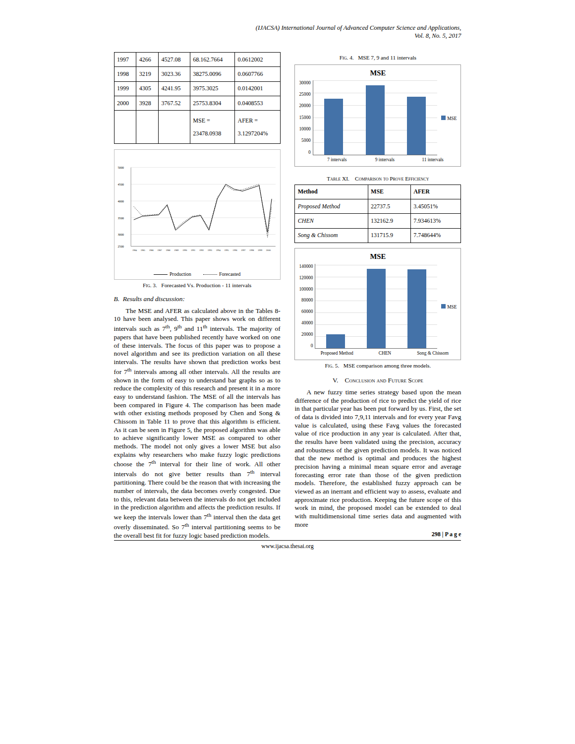(IJACSA) International Journal of Advanced Computer Science and Applications,
Vol. 8, No. 5, 2017
| 1997 | 4266 | 4527.08 | 68.162.7664 | 0.0612002 |
| 1998 | 3219 | 3023.36 | 38275.0096 | 0.0607766 |
| 1999 | 4305 | 4241.95 | 3975.3025 | 0.0142001 |
| 2000 | 3928 | 3767.52 | 25753.8304 | 0.0408553 |
| | | | MSE = 23478.0938 | AFER = 3.1297204% |
5000 4500 4000 3500 3000 2500 1984 1985 1986 1987 1988 1989 1990 1991 1992 1993 1994 1995 1996 1997 1998 1999 2000
Production Forecasted
Fig. 3. Forecasted Vs. Production - 11 intervals
B. Results and discussion:
The MSE and AFER as calculated above in the Tables 8-10 have been analysed. This paper shows work on different intervals such as 7th, 9th and 11th intervals. The majority of papers that have been published recently have worked on one of these intervals. The focus of this paper was to propose a novel algorithm and see its prediction variation on all these intervals. The results have shown that prediction works best for 7th intervals among all other intervals. All the results are shown in the form of easy to understand bar graphs so as to reduce the complexity of this research and present it in a more easy to understand fashion. The MSE of all the intervals has been compared in Figure 4. The comparison has been made with other existing methods proposed by Chen and Song & Chissom in Table 11 to prove that this algorithm is efficient. As it can be seen in Figure 5, the proposed algorithm was able to achieve significantly lower MSE as compared to other methods. The model not only gives a lower MSE but also explains why researchers who make fuzzy logic predictions choose the 7th interval for their line of work. All other intervals do not give better results than 7th interval partitioning. There could be the reason that with increasing the number of intervals, the data becomes overly congested. Due to this, relevant data between the intervals do not get included in the prediction algorithm and affects the prediction results. If we keep the intervals lower than 7th interval then the data get overly disseminated. So 7th interval partitioning seems to be the overall best fit for fuzzy logic based prediction models.
Fig. 4. MSE 7, 9 and 11 intervals
MSE
30000 25000 20000 15000 10000 5000 0
MSE
7 intervals 9 intervals 11 intervals
Table XI. Comparison to Prove Efficiency
| Method | MSE | AFER |
| --- | --- | --- |
| Proposed Method | 22737.5 | 3.45051% |
| CHEN | 132162.9 | 7.934613% |
| Song & Chissom | 131715.9 | 7.748644% |
MSE
140000 120000 100000 80000 60000 40000 20000 0
MSE
Proposed Method CHEN Song & Chissom
Fig. 5. MSE comparison among three models.
V. Conclusion and Future Scope
A new fuzzy time series strategy based upon the mean difference of the production of rice to predict the yield of rice in that particular year has been put forward by us. First, the set of data is divided into 7,9,11 intervals and for every year Favg value is calculated, using these Favg values the forecasted value of rice production in any year is calculated. After that, the results have been validated using the precision, accuracy and robustness of the given prediction models. It was noticed that the new method is optimal and produces the highest precision having a minimal mean square error and average forecasting error rate than those of the given prediction models. Therefore, the established fuzzy approach can be viewed as an inerrant and efficient way to assess, evaluate and approximate rice production. Keeping the future scope of this work in mind, the proposed model can be extended to deal with multidimensional time series data and augmented with more
298 | P a g e
www.ijacsa.thesai.org